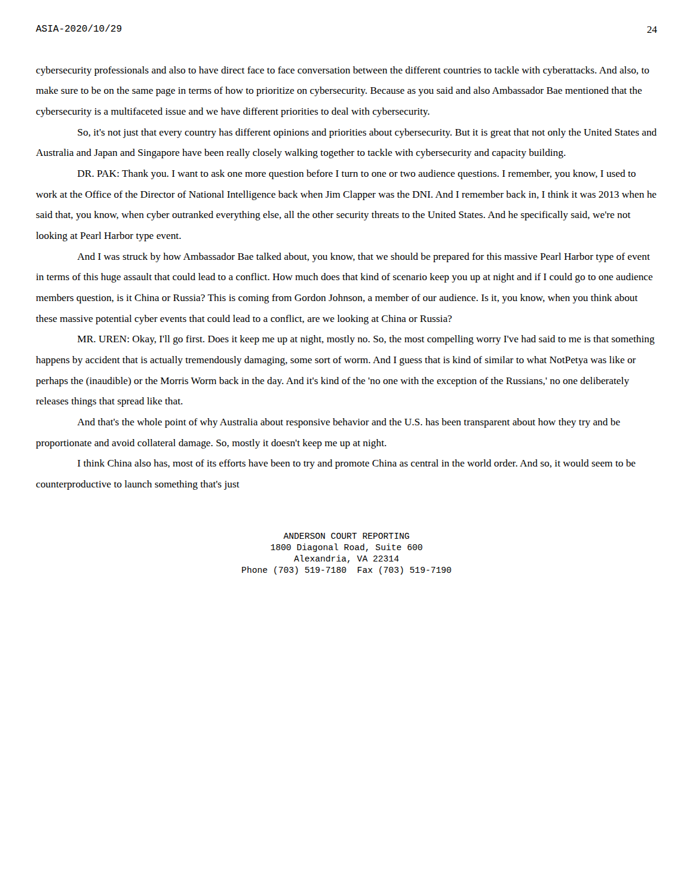ASIA-2020/10/29
24
cybersecurity professionals and also to have direct face to face conversation between the different countries to tackle with cyberattacks. And also, to make sure to be on the same page in terms of how to prioritize on cybersecurity. Because as you said and also Ambassador Bae mentioned that the cybersecurity is a multifaceted issue and we have different priorities to deal with cybersecurity.
So, it's not just that every country has different opinions and priorities about cybersecurity. But it is great that not only the United States and Australia and Japan and Singapore have been really closely walking together to tackle with cybersecurity and capacity building.
DR. PAK: Thank you. I want to ask one more question before I turn to one or two audience questions. I remember, you know, I used to work at the Office of the Director of National Intelligence back when Jim Clapper was the DNI. And I remember back in, I think it was 2013 when he said that, you know, when cyber outranked everything else, all the other security threats to the United States. And he specifically said, we're not looking at Pearl Harbor type event.
And I was struck by how Ambassador Bae talked about, you know, that we should be prepared for this massive Pearl Harbor type of event in terms of this huge assault that could lead to a conflict. How much does that kind of scenario keep you up at night and if I could go to one audience members question, is it China or Russia? This is coming from Gordon Johnson, a member of our audience. Is it, you know, when you think about these massive potential cyber events that could lead to a conflict, are we looking at China or Russia?
MR. UREN: Okay, I'll go first. Does it keep me up at night, mostly no. So, the most compelling worry I've had said to me is that something happens by accident that is actually tremendously damaging, some sort of worm. And I guess that is kind of similar to what NotPetya was like or perhaps the (inaudible) or the Morris Worm back in the day. And it's kind of the 'no one with the exception of the Russians,' no one deliberately releases things that spread like that.
And that's the whole point of why Australia about responsive behavior and the U.S. has been transparent about how they try and be proportionate and avoid collateral damage. So, mostly it doesn't keep me up at night.
I think China also has, most of its efforts have been to try and promote China as central in the world order. And so, it would seem to be counterproductive to launch something that's just
ANDERSON COURT REPORTING
1800 Diagonal Road, Suite 600
Alexandria, VA 22314
Phone (703) 519-7180 Fax (703) 519-7190